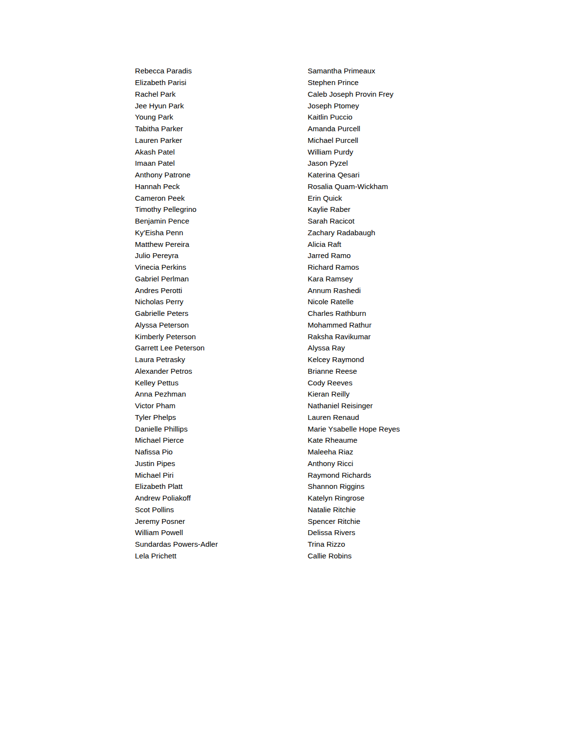Rebecca Paradis
Elizabeth Parisi
Rachel Park
Jee Hyun Park
Young Park
Tabitha Parker
Lauren Parker
Akash Patel
Imaan Patel
Anthony Patrone
Hannah Peck
Cameron Peek
Timothy Pellegrino
Benjamin Pence
Ky'Eisha Penn
Matthew Pereira
Julio Pereyra
Vinecia Perkins
Gabriel Perlman
Andres Perotti
Nicholas Perry
Gabrielle Peters
Alyssa Peterson
Kimberly Peterson
Garrett Lee Peterson
Laura Petrasky
Alexander Petros
Kelley Pettus
Anna Pezhman
Victor Pham
Tyler Phelps
Danielle Phillips
Michael Pierce
Nafissa Pio
Justin Pipes
Michael Piri
Elizabeth Platt
Andrew Poliakoff
Scot Pollins
Jeremy Posner
William Powell
Sundardas Powers-Adler
Lela Prichett
Samantha Primeaux
Stephen Prince
Caleb Joseph Provin Frey
Joseph Ptomey
Kaitlin Puccio
Amanda Purcell
Michael Purcell
William Purdy
Jason Pyzel
Katerina Qesari
Rosalia Quam-Wickham
Erin Quick
Kaylie Raber
Sarah Racicot
Zachary Radabaugh
Alicia Raft
Jarred Ramo
Richard Ramos
Kara Ramsey
Annum Rashedi
Nicole Ratelle
Charles Rathburn
Mohammed Rathur
Raksha Ravikumar
Alyssa Ray
Kelcey Raymond
Brianne Reese
Cody Reeves
Kieran Reilly
Nathaniel Reisinger
Lauren Renaud
Marie Ysabelle Hope Reyes
Kate Rheaume
Maleeha Riaz
Anthony Ricci
Raymond Richards
Shannon Riggins
Katelyn Ringrose
Natalie Ritchie
Spencer Ritchie
Delissa Rivers
Trina Rizzo
Callie Robins